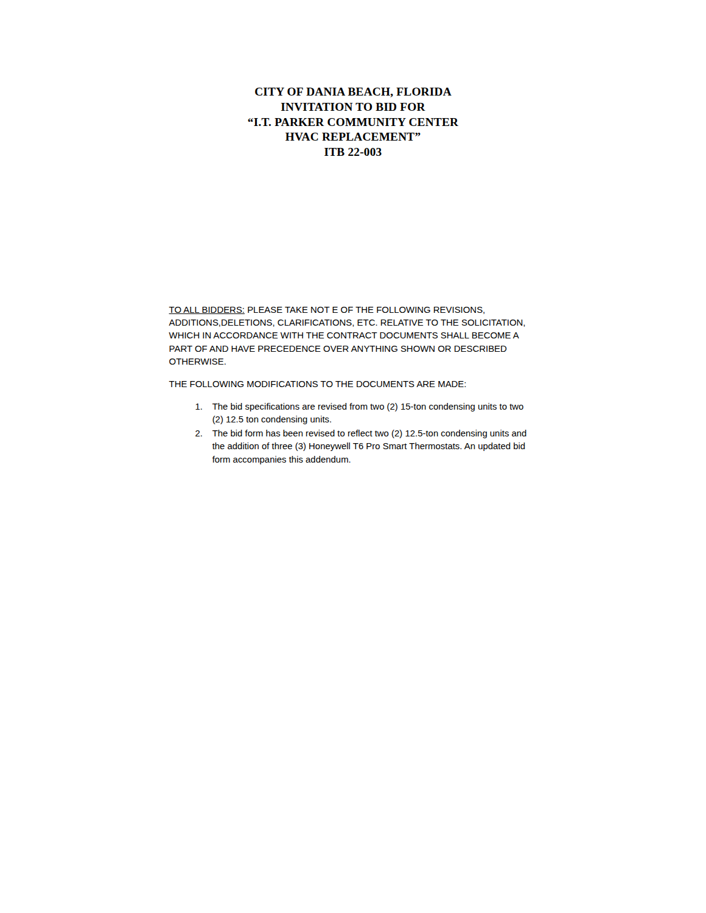CITY OF DANIA BEACH, FLORIDA
INVITATION TO BID FOR
“I.T. PARKER COMMUNITY CENTER
HVAC REPLACEMENT”
ITB 22-003
TO ALL BIDDERS: PLEASE TAKE NOT E OF THE FOLLOWING REVISIONS, ADDITIONS,DELETIONS, CLARIFICATIONS, ETC. RELATIVE TO THE SOLICITATION, WHICH IN ACCORDANCE WITH THE CONTRACT DOCUMENTS SHALL BECOME A PART OF AND HAVE PRECEDENCE OVER ANYTHING SHOWN OR DESCRIBED OTHERWISE.
THE FOLLOWING MODIFICATIONS TO THE DOCUMENTS ARE MADE:
The bid specifications are revised from two (2) 15-ton condensing units to two (2) 12.5 ton condensing units.
The bid form has been revised to reflect two (2) 12.5-ton condensing units and the addition of three (3) Honeywell T6 Pro Smart Thermostats. An updated bid form accompanies this addendum.